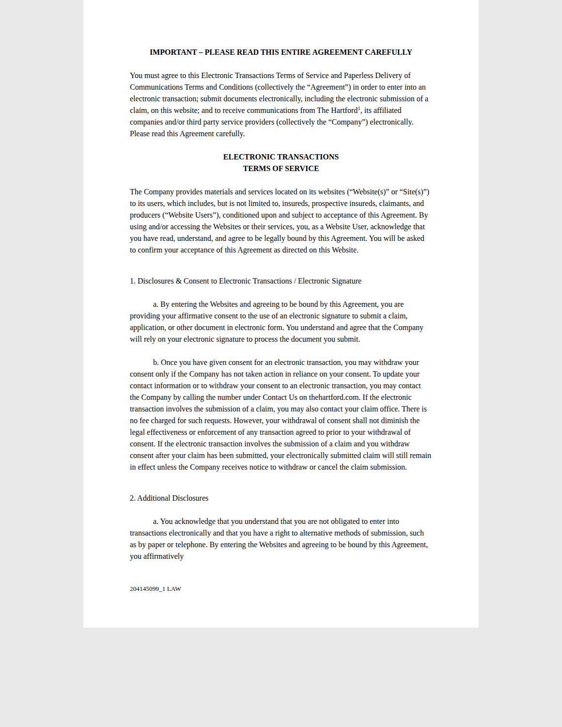IMPORTANT – PLEASE READ THIS ENTIRE AGREEMENT CAREFULLY
You must agree to this Electronic Transactions Terms of Service and Paperless Delivery of Communications Terms and Conditions (collectively the “Agreement”) in order to enter into an electronic transaction; submit documents electronically, including the electronic submission of a claim, on this website; and to receive communications from The Hartford1, its affiliated companies and/or third party service providers (collectively the “Company”) electronically. Please read this Agreement carefully.
ELECTRONIC TRANSACTIONS
TERMS OF SERVICE
The Company provides materials and services located on its websites (“Website(s)” or “Site(s)”) to its users, which includes, but is not limited to, insureds, prospective insureds, claimants, and producers (“Website Users”), conditioned upon and subject to acceptance of this Agreement. By using and/or accessing the Websites or their services, you, as a Website User, acknowledge that you have read, understand, and agree to be legally bound by this Agreement. You will be asked to confirm your acceptance of this Agreement as directed on this Website.
1. Disclosures & Consent to Electronic Transactions / Electronic Signature
a. By entering the Websites and agreeing to be bound by this Agreement, you are providing your affirmative consent to the use of an electronic signature to submit a claim, application, or other document in electronic form. You understand and agree that the Company will rely on your electronic signature to process the document you submit.
b. Once you have given consent for an electronic transaction, you may withdraw your consent only if the Company has not taken action in reliance on your consent. To update your contact information or to withdraw your consent to an electronic transaction, you may contact the Company by calling the number under Contact Us on thehartford.com. If the electronic transaction involves the submission of a claim, you may also contact your claim office. There is no fee charged for such requests. However, your withdrawal of consent shall not diminish the legal effectiveness or enforcement of any transaction agreed to prior to your withdrawal of consent. If the electronic transaction involves the submission of a claim and you withdraw consent after your claim has been submitted, your electronically submitted claim will still remain in effect unless the Company receives notice to withdraw or cancel the claim submission.
2. Additional Disclosures
a. You acknowledge that you understand that you are not obligated to enter into transactions electronically and that you have a right to alternative methods of submission, such as by paper or telephone. By entering the Websites and agreeing to be bound by this Agreement, you affirmatively
204145099_1 LAW